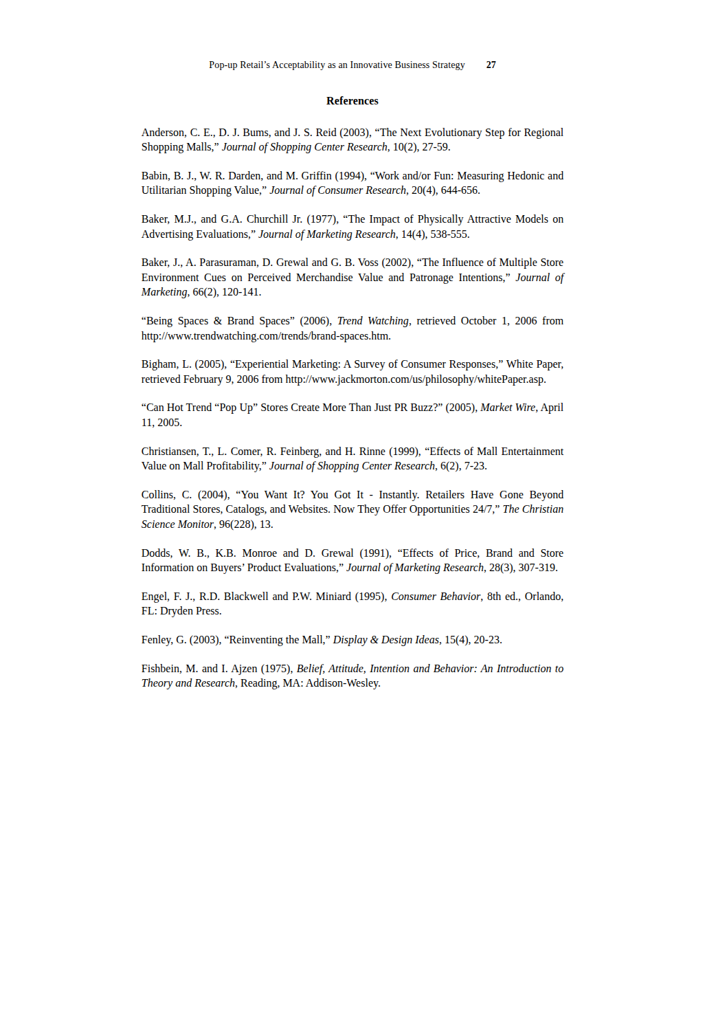Pop-up Retail’s Acceptability as an Innovative Business Strategy 27
References
Anderson, C. E., D. J. Bums, and J. S. Reid (2003), “The Next Evolutionary Step for Regional Shopping Malls,” Journal of Shopping Center Research, 10(2), 27-59.
Babin, B. J., W. R. Darden, and M. Griffin (1994), “Work and/or Fun: Measuring Hedonic and Utilitarian Shopping Value,” Journal of Consumer Research, 20(4), 644-656.
Baker, M.J., and G.A. Churchill Jr. (1977), “The Impact of Physically Attractive Models on Advertising Evaluations,” Journal of Marketing Research, 14(4), 538-555.
Baker, J., A. Parasuraman, D. Grewal and G. B. Voss (2002), “The Influence of Multiple Store Environment Cues on Perceived Merchandise Value and Patronage Intentions,” Journal of Marketing, 66(2), 120-141.
“Being Spaces & Brand Spaces” (2006), Trend Watching, retrieved October 1, 2006 from http://www.trendwatching.com/trends/brand-spaces.htm.
Bigham, L. (2005), “Experiential Marketing: A Survey of Consumer Responses,” White Paper, retrieved February 9, 2006 from http://www.jackmorton.com/us/philosophy/whitePaper.asp.
“Can Hot Trend “Pop Up” Stores Create More Than Just PR Buzz?” (2005), Market Wire, April 11, 2005.
Christiansen, T., L. Comer, R. Feinberg, and H. Rinne (1999), “Effects of Mall Entertainment Value on Mall Profitability,” Journal of Shopping Center Research, 6(2), 7-23.
Collins, C. (2004), “You Want It? You Got It - Instantly. Retailers Have Gone Beyond Traditional Stores, Catalogs, and Websites. Now They Offer Opportunities 24/7,” The Christian Science Monitor, 96(228), 13.
Dodds, W. B., K.B. Monroe and D. Grewal (1991), “Effects of Price, Brand and Store Information on Buyers’ Product Evaluations,” Journal of Marketing Research, 28(3), 307-319.
Engel, F. J., R.D. Blackwell and P.W. Miniard (1995), Consumer Behavior, 8th ed., Orlando, FL: Dryden Press.
Fenley, G. (2003), “Reinventing the Mall,” Display & Design Ideas, 15(4), 20-23.
Fishbein, M. and I. Ajzen (1975), Belief, Attitude, Intention and Behavior: An Introduction to Theory and Research, Reading, MA: Addison-Wesley.